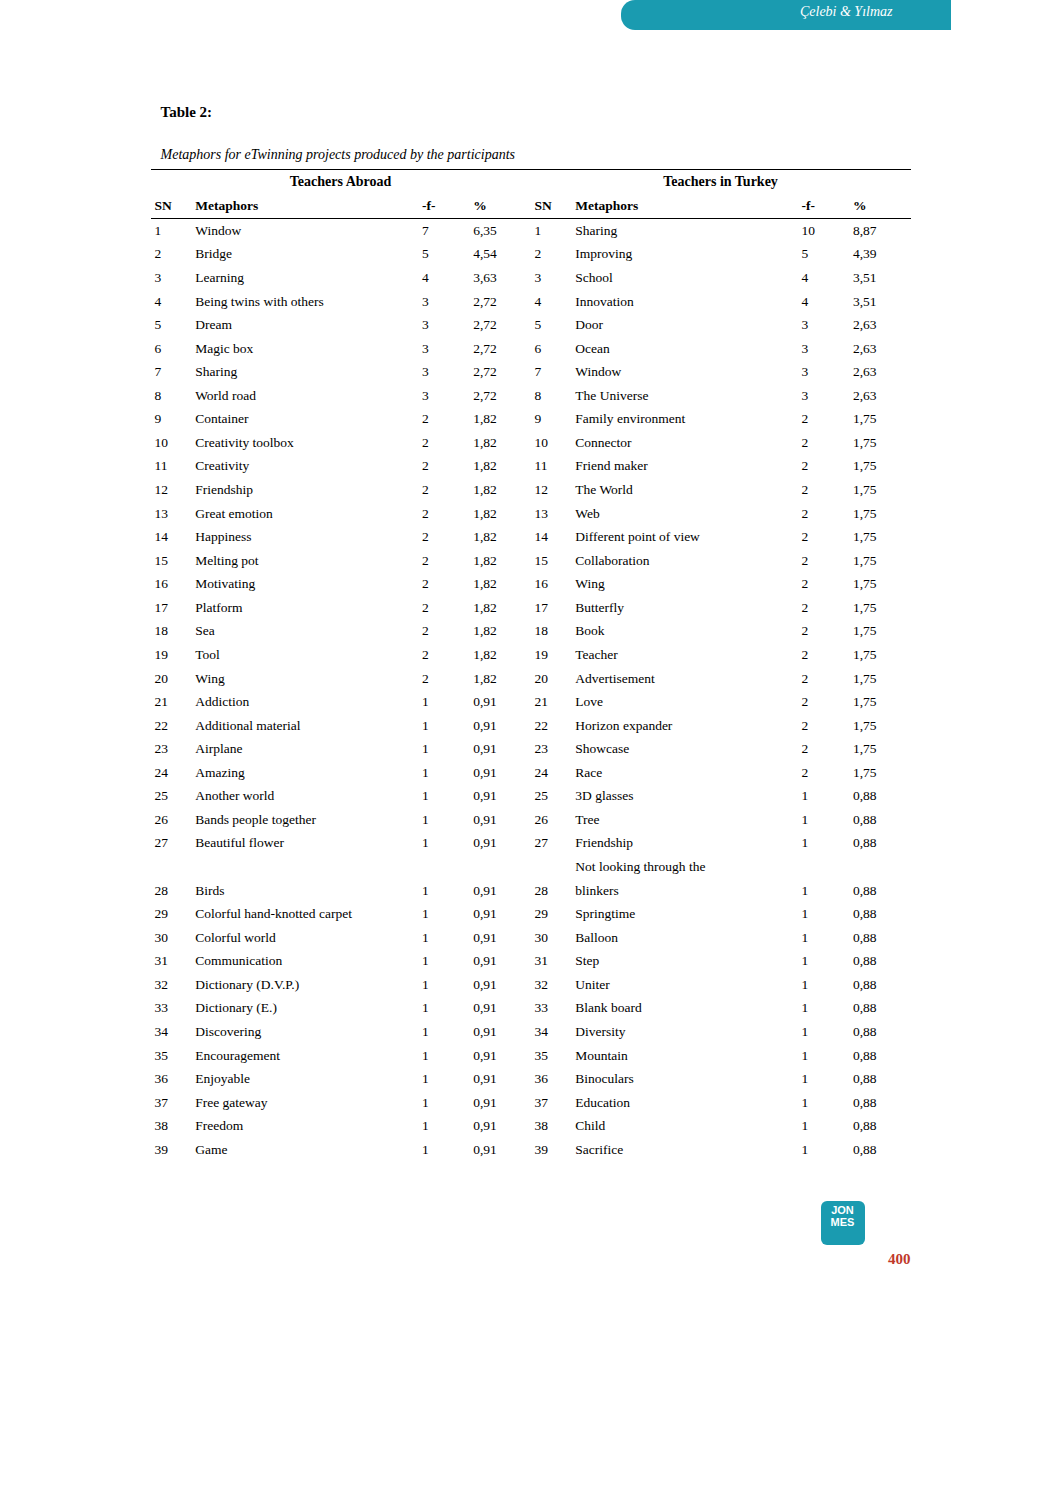Çelebi & Yılmaz
Table 2:
Metaphors for eTwinning projects produced by the participants
| Teachers Abroad | Teachers in Turkey |
| --- | --- |
| SN | Metaphors | -f- | % | SN | Metaphors | -f- | % |
| 1 | Window | 7 | 6,35 | 1 | Sharing | 10 | 8,87 |
| 2 | Bridge | 5 | 4,54 | 2 | Improving | 5 | 4,39 |
| 3 | Learning | 4 | 3,63 | 3 | School | 4 | 3,51 |
| 4 | Being twins with others | 3 | 2,72 | 4 | Innovation | 4 | 3,51 |
| 5 | Dream | 3 | 2,72 | 5 | Door | 3 | 2,63 |
| 6 | Magic box | 3 | 2,72 | 6 | Ocean | 3 | 2,63 |
| 7 | Sharing | 3 | 2,72 | 7 | Window | 3 | 2,63 |
| 8 | World road | 3 | 2,72 | 8 | The Universe | 3 | 2,63 |
| 9 | Container | 2 | 1,82 | 9 | Family environment | 2 | 1,75 |
| 10 | Creativity toolbox | 2 | 1,82 | 10 | Connector | 2 | 1,75 |
| 11 | Creativity | 2 | 1,82 | 11 | Friend maker | 2 | 1,75 |
| 12 | Friendship | 2 | 1,82 | 12 | The World | 2 | 1,75 |
| 13 | Great emotion | 2 | 1,82 | 13 | Web | 2 | 1,75 |
| 14 | Happiness | 2 | 1,82 | 14 | Different point of view | 2 | 1,75 |
| 15 | Melting pot | 2 | 1,82 | 15 | Collaboration | 2 | 1,75 |
| 16 | Motivating | 2 | 1,82 | 16 | Wing | 2 | 1,75 |
| 17 | Platform | 2 | 1,82 | 17 | Butterfly | 2 | 1,75 |
| 18 | Sea | 2 | 1,82 | 18 | Book | 2 | 1,75 |
| 19 | Tool | 2 | 1,82 | 19 | Teacher | 2 | 1,75 |
| 20 | Wing | 2 | 1,82 | 20 | Advertisement | 2 | 1,75 |
| 21 | Addiction | 1 | 0,91 | 21 | Love | 2 | 1,75 |
| 22 | Additional material | 1 | 0,91 | 22 | Horizon expander | 2 | 1,75 |
| 23 | Airplane | 1 | 0,91 | 23 | Showcase | 2 | 1,75 |
| 24 | Amazing | 1 | 0,91 | 24 | Race | 2 | 1,75 |
| 25 | Another world | 1 | 0,91 | 25 | 3D glasses | 1 | 0,88 |
| 26 | Bands people together | 1 | 0,91 | 26 | Tree | 1 | 0,88 |
| 27 | Beautiful flower | 1 | 0,91 | 27 | Friendship | 1 | 0,88 |
| | | | | | Not looking through the | | |
| 28 | Birds | 1 | 0,91 | 28 | blinkers | 1 | 0,88 |
| 29 | Colorful hand-knotted carpet | 1 | 0,91 | 29 | Springtime | 1 | 0,88 |
| 30 | Colorful world | 1 | 0,91 | 30 | Balloon | 1 | 0,88 |
| 31 | Communication | 1 | 0,91 | 31 | Step | 1 | 0,88 |
| 32 | Dictionary (D.V.P.) | 1 | 0,91 | 32 | Uniter | 1 | 0,88 |
| 33 | Dictionary (E.) | 1 | 0,91 | 33 | Blank board | 1 | 0,88 |
| 34 | Discovering | 1 | 0,91 | 34 | Diversity | 1 | 0,88 |
| 35 | Encouragement | 1 | 0,91 | 35 | Mountain | 1 | 0,88 |
| 36 | Enjoyable | 1 | 0,91 | 36 | Binoculars | 1 | 0,88 |
| 37 | Free gateway | 1 | 0,91 | 37 | Education | 1 | 0,88 |
| 38 | Freedom | 1 | 0,91 | 38 | Child | 1 | 0,88 |
| 39 | Game | 1 | 0,91 | 39 | Sacrifice | 1 | 0,88 |
JON MES
400